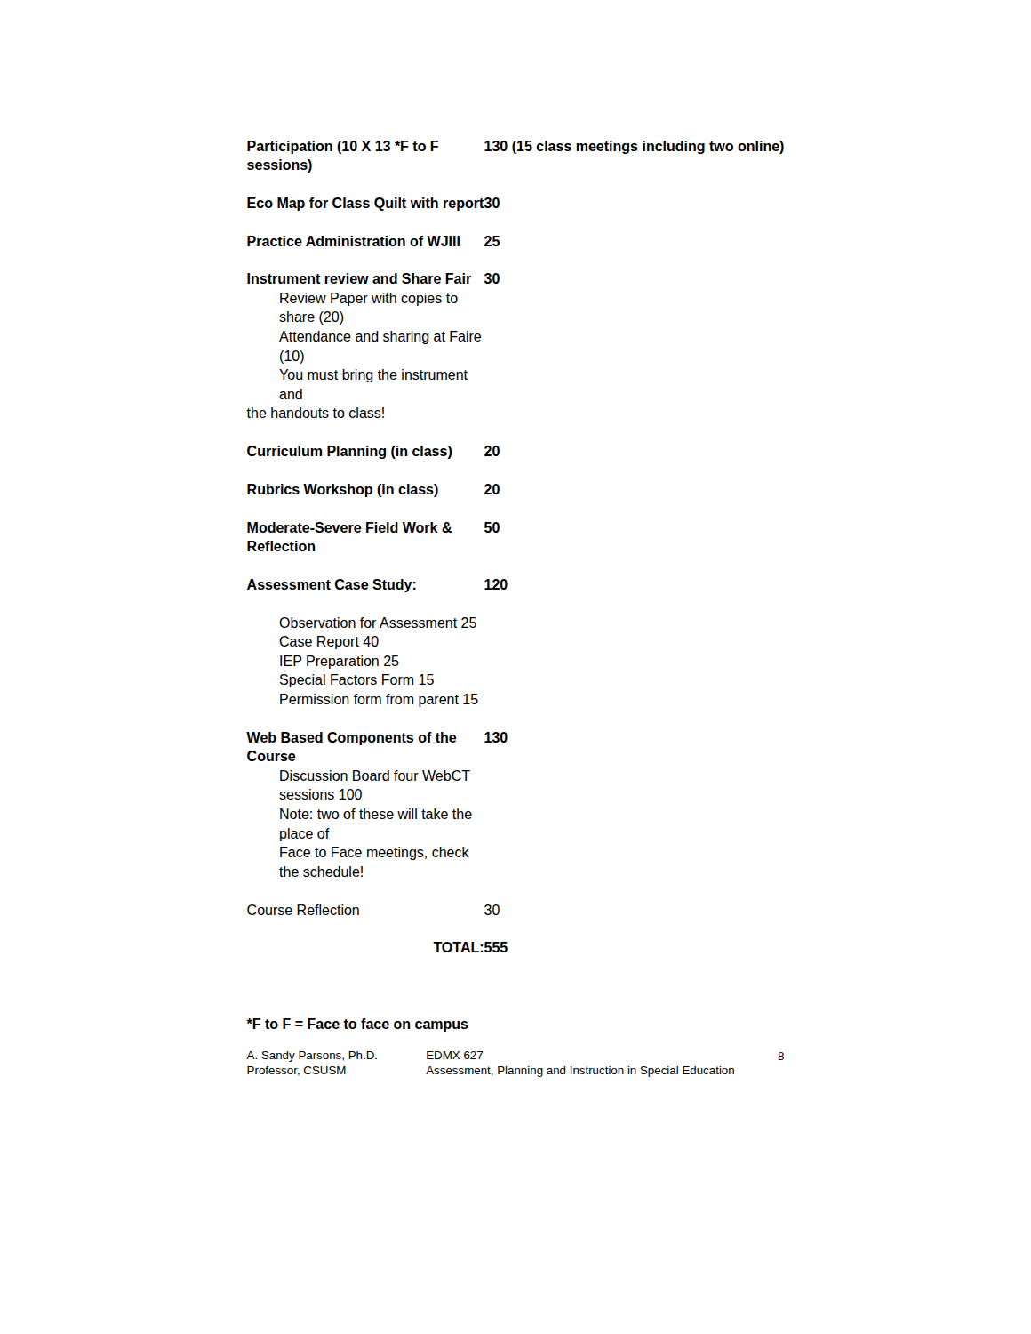| Participation (10 X 13 *F to F sessions) | 130 (15 class meetings including two online) |
| Eco Map for Class Quilt with report | 30 |
| Practice Administration of WJIII | 25 |
| Instrument review and Share Fair Review Paper with copies to share (20) Attendance and sharing at Faire (10) You must bring the instrument and the handouts to class! | 30 |
| Curriculum Planning (in class) | 20 |
| Rubrics Workshop (in class) | 20 |
| Moderate-Severe Field Work & Reflection | 50 |
| Assessment Case Study: | 120 |
| Observation for Assessment 25 Case Report 40 IEP Preparation 25 Special Factors Form 15 Permission form from parent 15 | |
| Web Based Components of the Course Discussion Board four WebCT sessions 100 Note: two of these will take the place of Face to Face meetings, check the schedule! | 130 |
| Course Reflection | 30 |
| TOTAL: | 555 |
*F to F = Face to face on campus
| A. Sandy Parsons, Ph.D. Professor, CSUSM | EDMX 627 Assessment, Planning and Instruction in Special Education | 8 |